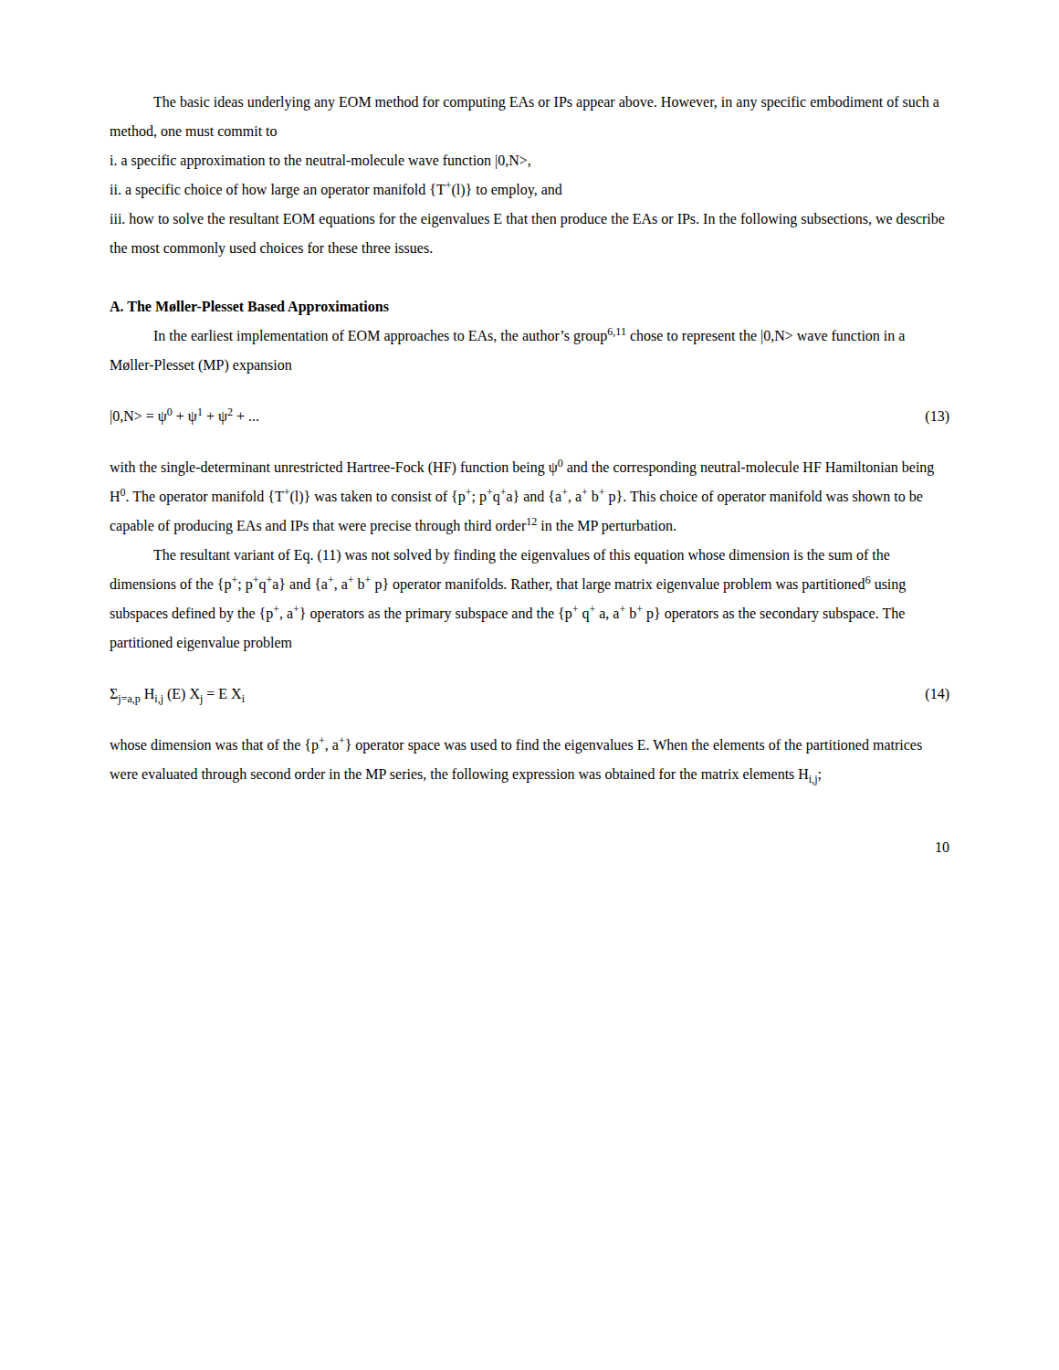The basic ideas underlying any EOM method for computing EAs or IPs appear above. However, in any specific embodiment of such a method, one must commit to
i. a specific approximation to the neutral-molecule wave function |0,N>,
ii. a specific choice of how large an operator manifold {T+(l)} to employ, and
iii. how to solve the resultant EOM equations for the eigenvalues E that then produce the EAs or IPs. In the following subsections, we describe the most commonly used choices for these three issues.
A. The Møller-Plesset Based Approximations
In the earliest implementation of EOM approaches to EAs, the author’s group6,11 chose to represent the |0,N> wave function in a Møller-Plesset (MP) expansion
(13) |0,N> = ψ0 + ψ1 + ψ2 + ...
with the single-determinant unrestricted Hartree-Fock (HF) function being ψ0 and the corresponding neutral-molecule HF Hamiltonian being H0. The operator manifold {T+(l)} was taken to consist of {p+; p+q+a} and {a+, a+ b+ p}. This choice of operator manifold was shown to be capable of producing EAs and IPs that were precise through third order12 in the MP perturbation.
The resultant variant of Eq. (11) was not solved by finding the eigenvalues of this equation whose dimension is the sum of the dimensions of the {p+; p+q+a} and {a+, a+ b+ p} operator manifolds. Rather, that large matrix eigenvalue problem was partitioned6 using subspaces defined by the {p+, a+} operators as the primary subspace and the {p+ q+ a, a+ b+ p} operators as the secondary subspace. The partitioned eigenvalue problem
(14) Σj=a,p Hi,j (E) Xj = E Xi
whose dimension was that of the {p+, a+} operator space was used to find the eigenvalues E. When the elements of the partitioned matrices were evaluated through second order in the MP series, the following expression was obtained for the matrix elements Hi,j;
10